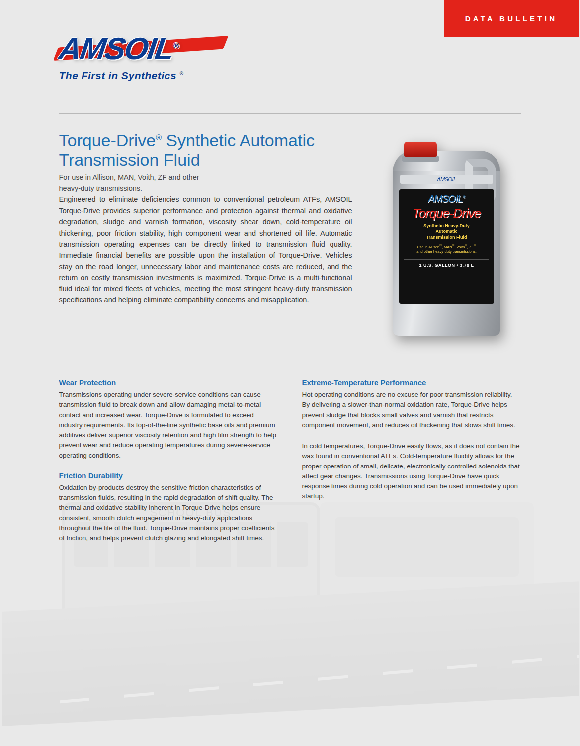DATA BULLETIN
AMSOIL®
The First in Synthetics ®
Torque-Drive® Synthetic Automatic Transmission Fluid
For use in Allison, MAN, Voith, ZF and other
heavy-duty transmissions.
Engineered to eliminate deficiencies common to conventional petroleum ATFs, AMSOIL Torque-Drive provides superior performance and protection against thermal and oxidative degradation, sludge and varnish formation, viscosity shear down, cold-temperature oil thickening, poor friction stability, high component wear and shortened oil life. Automatic transmission operating expenses can be directly linked to transmission fluid quality. Immediate financial benefits are possible upon the installation of Torque-Drive. Vehicles stay on the road longer, unnecessary labor and maintenance costs are reduced, and the return on costly transmission investments is maximized. Torque-Drive is a multi-functional fluid ideal for mixed fleets of vehicles, meeting the most stringent heavy-duty transmission specifications and helping eliminate compatibility concerns and misapplication.
AMSOIL
AMSOIL®
Torque-Drive
Synthetic Heavy-Duty
Automatic
Transmission Fluid
Use in Allison®, MAN®, Voith®, ZF®
and other heavy-duty transmissions.
1 U.S. GALLON • 3.78 L
Wear Protection
Transmissions operating under severe-service conditions can cause transmission fluid to break down and allow damaging metal-to-metal contact and increased wear. Torque-Drive is formulated to exceed industry requirements. Its top-of-the-line synthetic base oils and premium additives deliver superior viscosity retention and high film strength to help prevent wear and reduce operating temperatures during severe-service operating conditions.
Friction Durability
Oxidation by-products destroy the sensitive friction characteristics of transmission fluids, resulting in the rapid degradation of shift quality. The thermal and oxidative stability inherent in Torque-Drive helps ensure consistent, smooth clutch engagement in heavy-duty applications throughout the life of the fluid. Torque-Drive maintains proper coefficients of friction, and helps prevent clutch glazing and elongated shift times.
Extreme-Temperature Performance
Hot operating conditions are no excuse for poor transmission reliability. By delivering a slower-than-normal oxidation rate, Torque-Drive helps prevent sludge that blocks small valves and varnish that restricts component movement, and reduces oil thickening that slows shift times.
In cold temperatures, Torque-Drive easily flows, as it does not contain the wax found in conventional ATFs. Cold-temperature fluidity allows for the proper operation of small, delicate, electronically controlled solenoids that affect gear changes. Transmissions using Torque-Drive have quick response times during cold operation and can be used immediately upon startup.
SCHOOL BUS